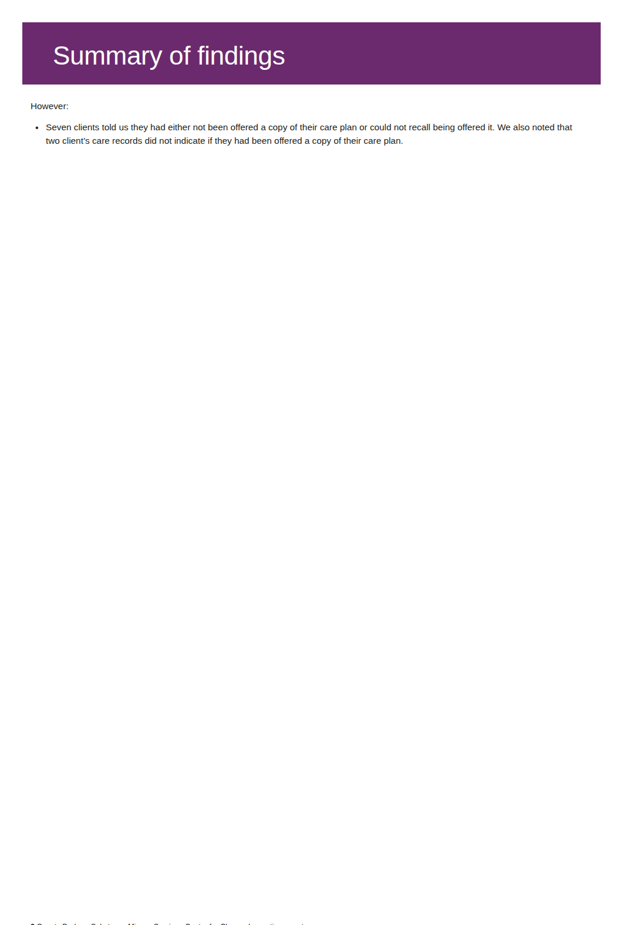Summary of findings
However:
Seven clients told us they had either not been offered a copy of their care plan or could not recall being offered it. We also noted that two client’s care records did not indicate if they had been offered a copy of their care plan.
3 County Durham Substance Misuse Service - Centre for Change Inspection report